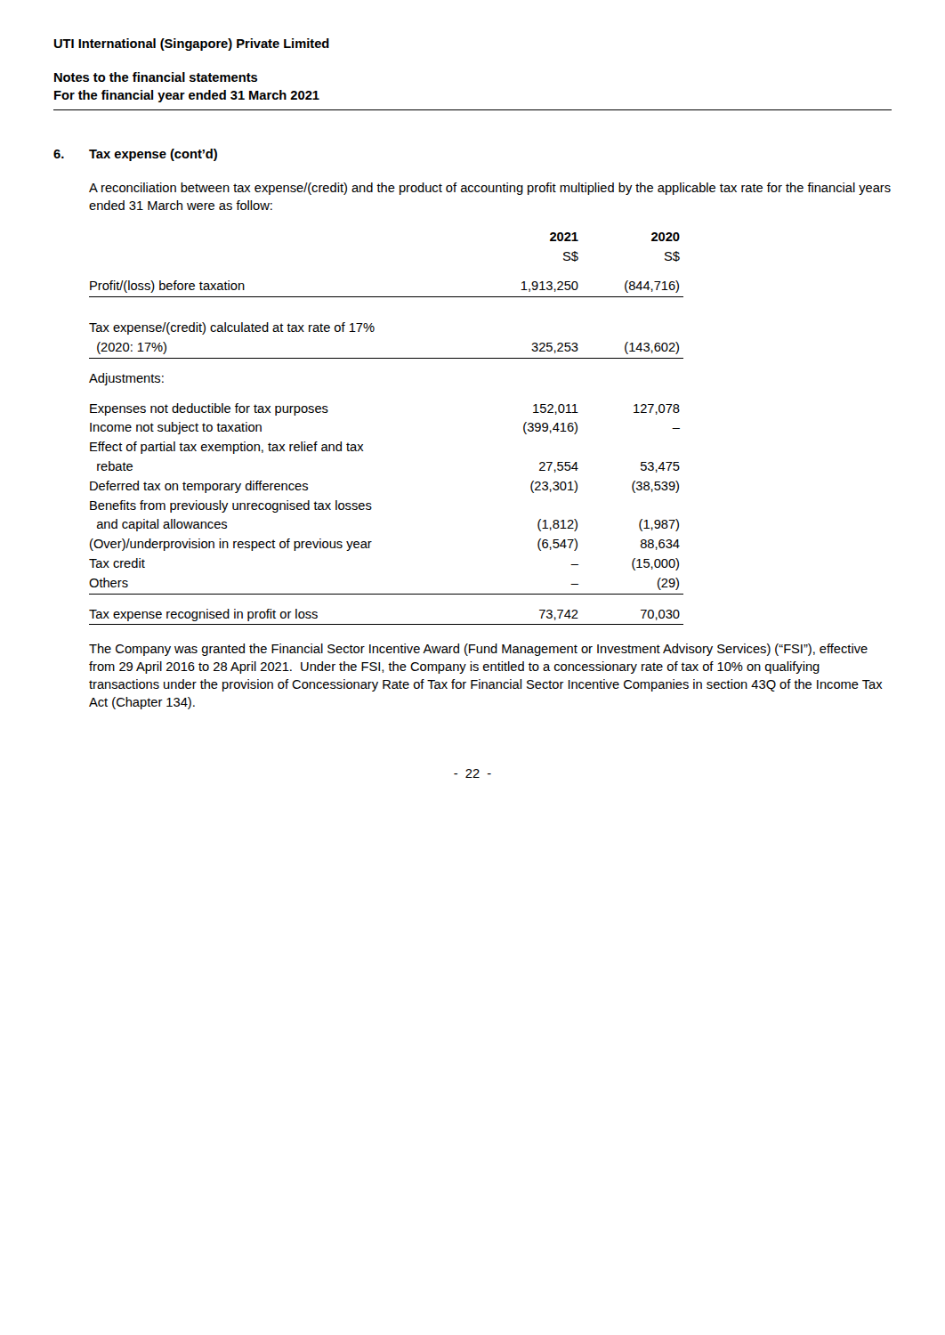UTI International (Singapore) Private Limited
Notes to the financial statements
For the financial year ended 31 March 2021
6. Tax expense (cont’d)
A reconciliation between tax expense/(credit) and the product of accounting profit multiplied by the applicable tax rate for the financial years ended 31 March were as follow:
| | 2021 | 2020 |
| | S$ | S$ |
| Profit/(loss) before taxation | 1,913,250 | (844,716) |
| Tax expense/(credit) calculated at tax rate of 17% | | |
| (2020: 17%) | 325,253 | (143,602) |
| Adjustments: | | |
| Expenses not deductible for tax purposes | 152,011 | 127,078 |
| Income not subject to taxation | (399,416) | – |
| Effect of partial tax exemption, tax relief and tax | | |
| rebate | 27,554 | 53,475 |
| Deferred tax on temporary differences | (23,301) | (38,539) |
| Benefits from previously unrecognised tax losses | | |
| and capital allowances | (1,812) | (1,987) |
| (Over)/underprovision in respect of previous year | (6,547) | 88,634 |
| Tax credit | – | (15,000) |
| Others | – | (29) |
| Tax expense recognised in profit or loss | 73,742 | 70,030 |
The Company was granted the Financial Sector Incentive Award (Fund Management or Investment Advisory Services) (“FSI”), effective from 29 April 2016 to 28 April 2021. Under the FSI, the Company is entitled to a concessionary rate of tax of 10% on qualifying transactions under the provision of Concessionary Rate of Tax for Financial Sector Incentive Companies in section 43Q of the Income Tax Act (Chapter 134).
- 22 -